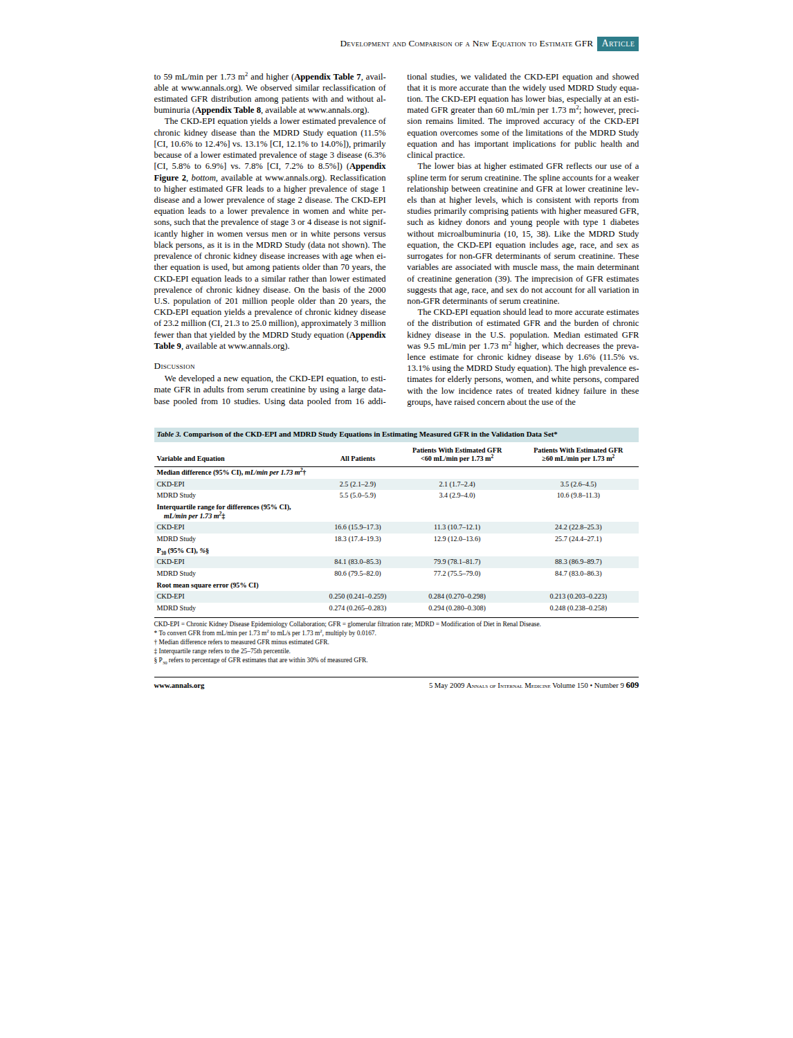Development and Comparison of a New Equation to Estimate GFR Article
to 59 mL/min per 1.73 m2 and higher (Appendix Table 7, available at www.annals.org). We observed similar reclassification of estimated GFR distribution among patients with and without albuminuria (Appendix Table 8, available at www.annals.org).
The CKD-EPI equation yields a lower estimated prevalence of chronic kidney disease than the MDRD Study equation (11.5% [CI, 10.6% to 12.4%] vs. 13.1% [CI, 12.1% to 14.0%]), primarily because of a lower estimated prevalence of stage 3 disease (6.3% [CI, 5.8% to 6.9%] vs. 7.8% [CI, 7.2% to 8.5%]) (Appendix Figure 2, bottom, available at www.annals.org). Reclassification to higher estimated GFR leads to a higher prevalence of stage 1 disease and a lower prevalence of stage 2 disease. The CKD-EPI equation leads to a lower prevalence in women and white persons, such that the prevalence of stage 3 or 4 disease is not significantly higher in women versus men or in white persons versus black persons, as it is in the MDRD Study (data not shown). The prevalence of chronic kidney disease increases with age when either equation is used, but among patients older than 70 years, the CKD-EPI equation leads to a similar rather than lower estimated prevalence of chronic kidney disease. On the basis of the 2000 U.S. population of 201 million people older than 20 years, the CKD-EPI equation yields a prevalence of chronic kidney disease of 23.2 million (CI, 21.3 to 25.0 million), approximately 3 million fewer than that yielded by the MDRD Study equation (Appendix Table 9, available at www.annals.org).
Discussion
We developed a new equation, the CKD-EPI equation, to estimate GFR in adults from serum creatinine by using a large database pooled from 10 studies. Using data pooled from 16 additional studies, we validated the CKD-EPI equation and showed that it is more accurate than the widely used MDRD Study equation. The CKD-EPI equation has lower bias, especially at an estimated GFR greater than 60 mL/min per 1.73 m2; however, precision remains limited. The improved accuracy of the CKD-EPI equation overcomes some of the limitations of the MDRD Study equation and has important implications for public health and clinical practice.
The lower bias at higher estimated GFR reflects our use of a spline term for serum creatinine. The spline accounts for a weaker relationship between creatinine and GFR at lower creatinine levels than at higher levels, which is consistent with reports from studies primarily comprising patients with higher measured GFR, such as kidney donors and young people with type 1 diabetes without microalbuminuria (10, 15, 38). Like the MDRD Study equation, the CKD-EPI equation includes age, race, and sex as surrogates for non-GFR determinants of serum creatinine. These variables are associated with muscle mass, the main determinant of creatinine generation (39). The imprecision of GFR estimates suggests that age, race, and sex do not account for all variation in non-GFR determinants of serum creatinine.
The CKD-EPI equation should lead to more accurate estimates of the distribution of estimated GFR and the burden of chronic kidney disease in the U.S. population. Median estimated GFR was 9.5 mL/min per 1.73 m2 higher, which decreases the prevalence estimate for chronic kidney disease by 1.6% (11.5% vs. 13.1% using the MDRD Study equation). The high prevalence estimates for elderly persons, women, and white persons, compared with the low incidence rates of treated kidney failure in these groups, have raised concern about the use of the
Table 3. Comparison of the CKD-EPI and MDRD Study Equations in Estimating Measured GFR in the Validation Data Set*
| Variable and Equation | All Patients | Patients With Estimated GFR <60 mL/min per 1.73 m 2 | Patients With Estimated GFR ≥60 mL/min per 1.73 m 2 |
| --- | --- | --- | --- |
| Median difference (95% CI), mL/min per 1.73 m 2 † |
| CKD-EPI | 2.5 (2.1–2.9) | 2.1 (1.7–2.4) | 3.5 (2.6–4.5) |
| MDRD Study | 5.5 (5.0–5.9) | 3.4 (2.9–4.0) | 10.6 (9.8–11.3) |
| Interquartile range for differences (95% CI), mL/min per 1.73 m 2 ‡ |
| CKD-EPI | 16.6 (15.9–17.3) | 11.3 (10.7–12.1) | 24.2 (22.8–25.3) |
| MDRD Study | 18.3 (17.4–19.3) | 12.9 (12.0–13.6) | 25.7 (24.4–27.1) |
| P 30 (95% CI), % § |
| CKD-EPI | 84.1 (83.0–85.3) | 79.9 (78.1–81.7) | 88.3 (86.9–89.7) |
| MDRD Study | 80.6 (79.5–82.0) | 77.2 (75.5–79.0) | 84.7 (83.0–86.3) |
| Root mean square error (95% CI) |
| CKD-EPI | 0.250 (0.241–0.259) | 0.284 (0.270–0.298) | 0.213 (0.203–0.223) |
| MDRD Study | 0.274 (0.265–0.283) | 0.294 (0.280–0.308) | 0.248 (0.238–0.258) |
CKD-EPI = Chronic Kidney Disease Epidemiology Collaboration; GFR = glomerular filtration rate; MDRD = Modification of Diet in Renal Disease.
* To convert GFR from mL/min per 1.73 m2 to mL/s per 1.73 m2, multiply by 0.0167.
† Median difference refers to measured GFR minus estimated GFR.
‡ Interquartile range refers to the 25–75th percentile.
§ P30 refers to percentage of GFR estimates that are within 30% of measured GFR.
www.annals.org
5 May 2009 Annals of Internal Medicine Volume 150 • Number 9 609